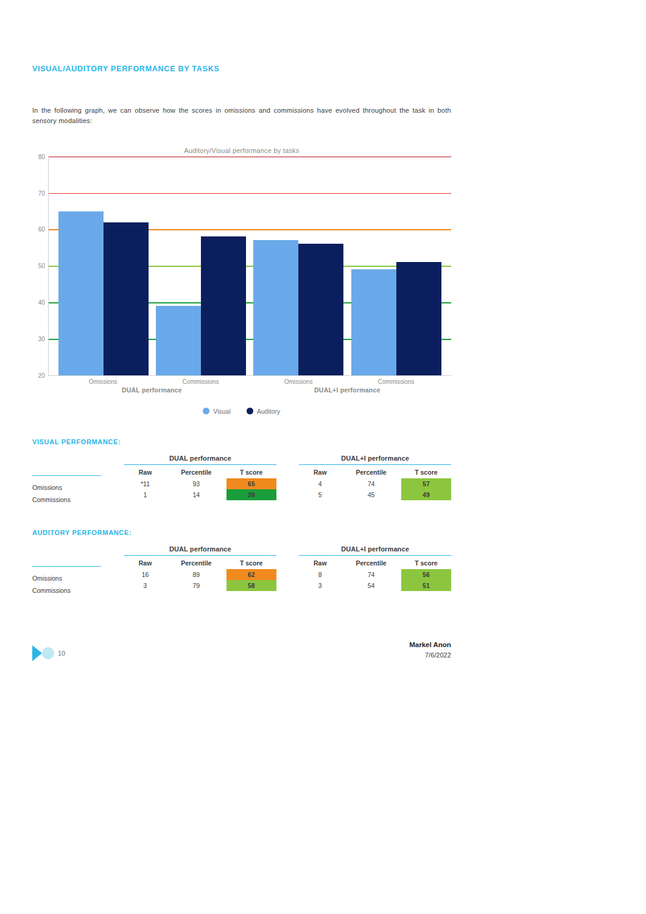Visual/Auditory performance by tasks
In the following graph, we can observe how the scores in omissions and commissions have evolved throughout the task in both sensory modalities:
Auditory/Visual performance by tasks
80 70 60 50 40 30 20
Omissions
Commissions
Omissions
Commissions
DUAL performance
DUAL+I performance
Visual Auditory
Visual performance:
Omissions
Commissions
DUAL performance
| Raw | Percentile | T score |
| --- | --- | --- |
| *11 | 93 | 65 |
| 1 | 14 | 39 |
DUAL+I performance
| Raw | Percentile | T score |
| --- | --- | --- |
| 4 | 74 | 57 |
| 5 | 45 | 49 |
Auditory performance:
Omissions
Commissions
DUAL performance
| Raw | Percentile | T score |
| --- | --- | --- |
| 16 | 89 | 62 |
| 3 | 79 | 58 |
DUAL+I performance
| Raw | Percentile | T score |
| --- | --- | --- |
| 8 | 74 | 56 |
| 3 | 54 | 51 |
10
Markel Anon
7/6/2022